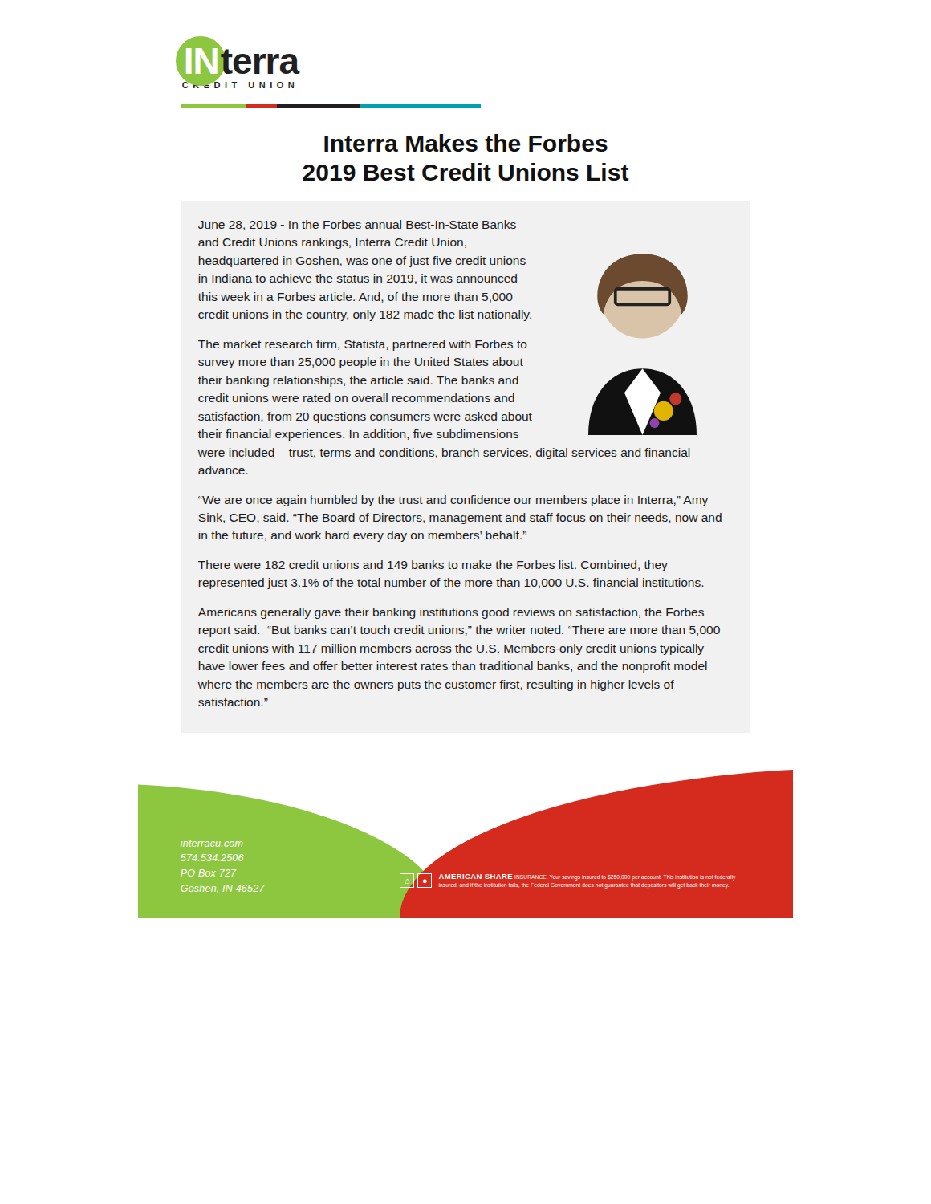IN terra CREDIT UNION
Interra Makes the Forbes
2019 Best Credit Unions List
June 28, 2019 - In the Forbes annual Best-In-State Banks and Credit Unions rankings, Interra Credit Union, headquartered in Goshen, was one of just five credit unions in Indiana to achieve the status in 2019, it was announced this week in a Forbes article. And, of the more than 5,000 credit unions in the country, only 182 made the list nationally.
The market research firm, Statista, partnered with Forbes to survey more than 25,000 people in the United States about their banking relationships, the article said. The banks and credit unions were rated on overall recommendations and satisfaction, from 20 questions consumers were asked about their financial experiences. In addition, five subdimensions were included – trust, terms and conditions, branch services, digital services and financial advance.
“We are once again humbled by the trust and confidence our members place in Interra,” Amy Sink, CEO, said. “The Board of Directors, management and staff focus on their needs, now and in the future, and work hard every day on members’ behalf.”
There were 182 credit unions and 149 banks to make the Forbes list. Combined, they represented just 3.1% of the total number of the more than 10,000 U.S. financial institutions.
Americans generally gave their banking institutions good reviews on satisfaction, the Forbes report said. “But banks can’t touch credit unions,” the writer noted. “There are more than 5,000 credit unions with 117 million members across the U.S. Members-only credit unions typically have lower fees and offer better interest rates than traditional banks, and the nonprofit model where the members are the owners puts the customer first, resulting in higher levels of satisfaction.”
interracu.com
574.534.2506
PO Box 727
Goshen, IN 46527
⌂ ●
AMERICAN SHARE INSURANCE. Your savings insured to $250,000 per account. This institution is not federally insured, and if the institution fails, the Federal Government does not guarantee that depositors will get back their money.